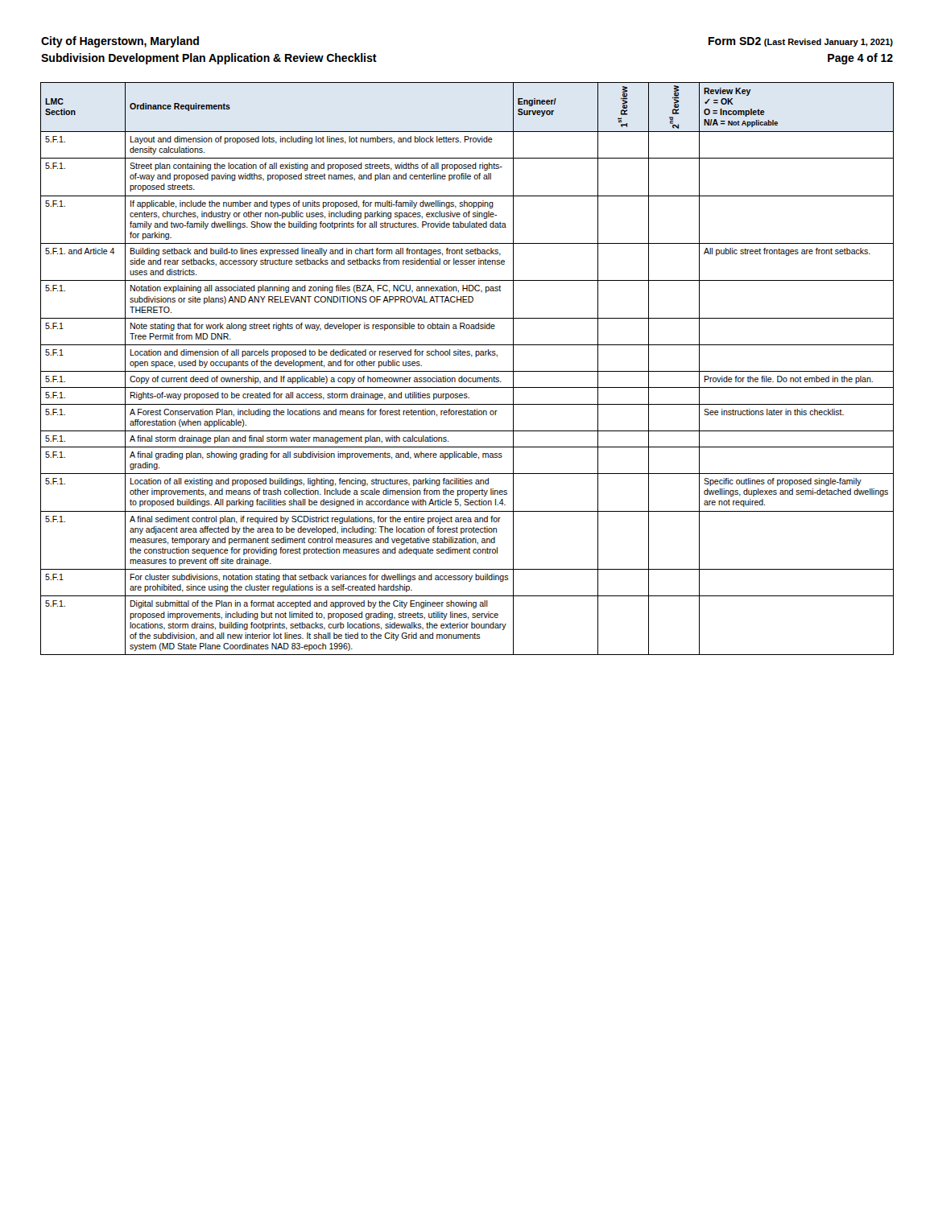| City of Hagerstown, Maryland Subdivision Development Plan Application & Review Checklist | Form SD2 (Last Revised January 1, 2021) Page 4 of 12 |
| LMC Section | Ordinance Requirements | Engineer/ Surveyor | 1 st Review | 2 nd Review | Review Key ✓ = OK O = Incomplete N/A = Not Applicable |
| --- | --- | --- | --- | --- | --- |
| 5.F.1. | Layout and dimension of proposed lots, including lot lines, lot numbers, and block letters. Provide density calculations. | | | | |
| 5.F.1. | Street plan containing the location of all existing and proposed streets, widths of all proposed rights-of-way and proposed paving widths, proposed street names, and plan and centerline profile of all proposed streets. | | | | |
| 5.F.1. | If applicable, include the number and types of units proposed, for multi-family dwellings, shopping centers, churches, industry or other non-public uses, including parking spaces, exclusive of single-family and two-family dwellings. Show the building footprints for all structures. Provide tabulated data for parking. | | | | |
| 5.F.1. and Article 4 | Building setback and build-to lines expressed lineally and in chart form all frontages, front setbacks, side and rear setbacks, accessory structure setbacks and setbacks from residential or lesser intense uses and districts. | | | | All public street frontages are front setbacks. |
| 5.F.1. | Notation explaining all associated planning and zoning files (BZA, FC, NCU, annexation, HDC, past subdivisions or site plans) AND ANY RELEVANT CONDITIONS OF APPROVAL ATTACHED THERETO. | | | | |
| 5.F.1 | Note stating that for work along street rights of way, developer is responsible to obtain a Roadside Tree Permit from MD DNR. | | | | |
| 5.F.1 | Location and dimension of all parcels proposed to be dedicated or reserved for school sites, parks, open space, used by occupants of the development, and for other public uses. | | | | |
| 5.F.1. | Copy of current deed of ownership, and If applicable) a copy of homeowner association documents. | | | | Provide for the file. Do not embed in the plan. |
| 5.F.1. | Rights-of-way proposed to be created for all access, storm drainage, and utilities purposes. | | | | |
| 5.F.1. | A Forest Conservation Plan, including the locations and means for forest retention, reforestation or afforestation (when applicable). | | | | See instructions later in this checklist. |
| 5.F.1. | A final storm drainage plan and final storm water management plan, with calculations. | | | | |
| 5.F.1. | A final grading plan, showing grading for all subdivision improvements, and, where applicable, mass grading. | | | | |
| 5.F.1. | Location of all existing and proposed buildings, lighting, fencing, structures, parking facilities and other improvements, and means of trash collection. Include a scale dimension from the property lines to proposed buildings. All parking facilities shall be designed in accordance with Article 5, Section I.4. | | | | Specific outlines of proposed single-family dwellings, duplexes and semi-detached dwellings are not required. |
| 5.F.1. | A final sediment control plan, if required by SCDistrict regulations, for the entire project area and for any adjacent area affected by the area to be developed, including: The location of forest protection measures, temporary and permanent sediment control measures and vegetative stabilization, and the construction sequence for providing forest protection measures and adequate sediment control measures to prevent off site drainage. | | | | |
| 5.F.1 | For cluster subdivisions, notation stating that setback variances for dwellings and accessory buildings are prohibited, since using the cluster regulations is a self-created hardship. | | | | |
| 5.F.1. | Digital submittal of the Plan in a format accepted and approved by the City Engineer showing all proposed improvements, including but not limited to, proposed grading, streets, utility lines, service locations, storm drains, building footprints, setbacks, curb locations, sidewalks, the exterior boundary of the subdivision, and all new interior lot lines. It shall be tied to the City Grid and monuments system (MD State Plane Coordinates NAD 83-epoch 1996). | | | | |